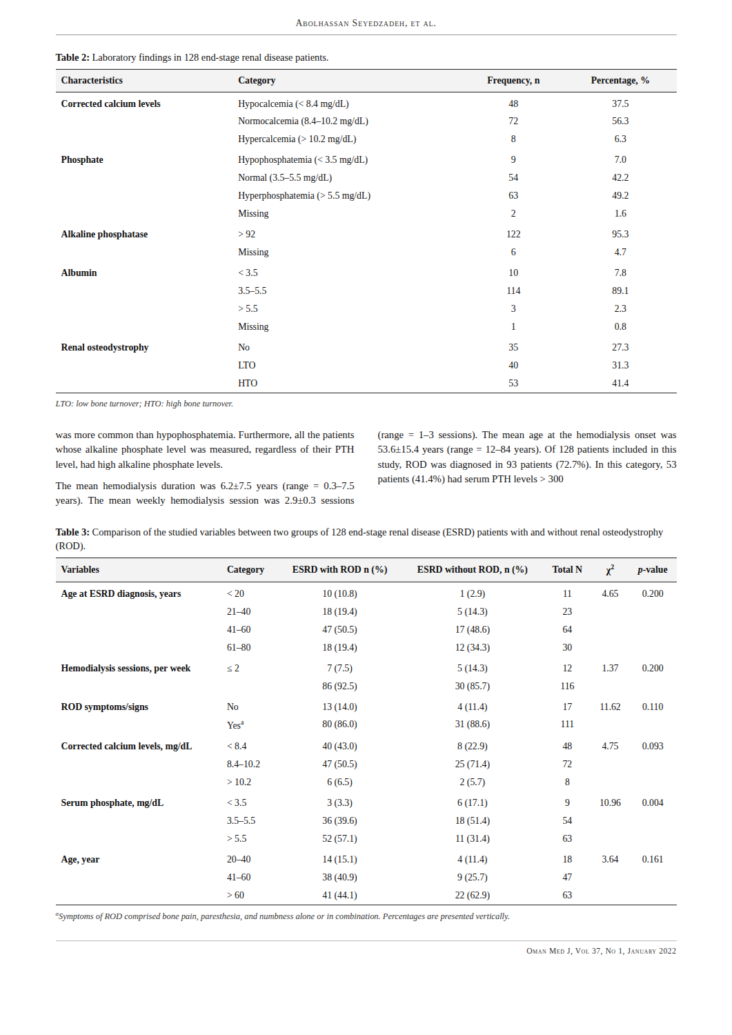Abolhassan Seyedzadeh, et al.
Table 2: Laboratory findings in 128 end-stage renal disease patients.
| Characteristics | Category | Frequency, n | Percentage, % |
| --- | --- | --- | --- |
| Corrected calcium levels | Hypocalcemia (< 8.4 mg/dL) | 48 | 37.5 |
| | Normocalcemia (8.4–10.2 mg/dL) | 72 | 56.3 |
| | Hypercalcemia (> 10.2 mg/dL) | 8 | 6.3 |
| Phosphate | Hypophosphatemia (< 3.5 mg/dL) | 9 | 7.0 |
| | Normal (3.5–5.5 mg/dL) | 54 | 42.2 |
| | Hyperphosphatemia (> 5.5 mg/dL) | 63 | 49.2 |
| | Missing | 2 | 1.6 |
| Alkaline phosphatase | > 92 | 122 | 95.3 |
| | Missing | 6 | 4.7 |
| Albumin | < 3.5 | 10 | 7.8 |
| | 3.5–5.5 | 114 | 89.1 |
| | > 5.5 | 3 | 2.3 |
| | Missing | 1 | 0.8 |
| Renal osteodystrophy | No | 35 | 27.3 |
| | LTO | 40 | 31.3 |
| | HTO | 53 | 41.4 |
LTO: low bone turnover; HTO: high bone turnover.
was more common than hypophosphatemia. Furthermore, all the patients whose alkaline phosphate level was measured, regardless of their PTH level, had high alkaline phosphate levels.
The mean hemodialysis duration was 6.2±7.5 years (range = 0.3–7.5 years). The mean weekly hemodialysis session was 2.9±0.3 sessions (range = 1–3 sessions). The mean age at the hemodialysis onset was 53.6±15.4 years (range = 12–84 years). Of 128 patients included in this study, ROD was diagnosed in 93 patients (72.7%). In this category, 53 patients (41.4%) had serum PTH levels > 300
Table 3: Comparison of the studied variables between two groups of 128 end-stage renal disease (ESRD) patients with and without renal osteodystrophy (ROD).
| Variables | Category | ESRD with ROD n (%) | ESRD without ROD, n (%) | Total N | χ 2 | p -value |
| --- | --- | --- | --- | --- | --- | --- |
| Age at ESRD diagnosis, years | < 20 | 10 (10.8) | 1 (2.9) | 11 | 4.65 | 0.200 |
| | 21–40 | 18 (19.4) | 5 (14.3) | 23 | | |
| | 41–60 | 47 (50.5) | 17 (48.6) | 64 | | |
| | 61–80 | 18 (19.4) | 12 (34.3) | 30 | | |
| Hemodialysis sessions, per week | ≤ 2 | 7 (7.5) | 5 (14.3) | 12 | 1.37 | 0.200 |
| | | 86 (92.5) | 30 (85.7) | 116 | | |
| ROD symptoms/signs | No | 13 (14.0) | 4 (11.4) | 17 | 11.62 | 0.110 |
| | Yes a | 80 (86.0) | 31 (88.6) | 111 | | |
| Corrected calcium levels, mg/dL | < 8.4 | 40 (43.0) | 8 (22.9) | 48 | 4.75 | 0.093 |
| | 8.4–10.2 | 47 (50.5) | 25 (71.4) | 72 | | |
| | > 10.2 | 6 (6.5) | 2 (5.7) | 8 | | |
| Serum phosphate, mg/dL | < 3.5 | 3 (3.3) | 6 (17.1) | 9 | 10.96 | 0.004 |
| | 3.5–5.5 | 36 (39.6) | 18 (51.4) | 54 | | |
| | > 5.5 | 52 (57.1) | 11 (31.4) | 63 | | |
| Age, year | 20–40 | 14 (15.1) | 4 (11.4) | 18 | 3.64 | 0.161 |
| | 41–60 | 38 (40.9) | 9 (25.7) | 47 | | |
| | > 60 | 41 (44.1) | 22 (62.9) | 63 | | |
aSymptoms of ROD comprised bone pain, paresthesia, and numbness alone or in combination. Percentages are presented vertically.
Oman Med J, Vol 37, No 1, January 2022